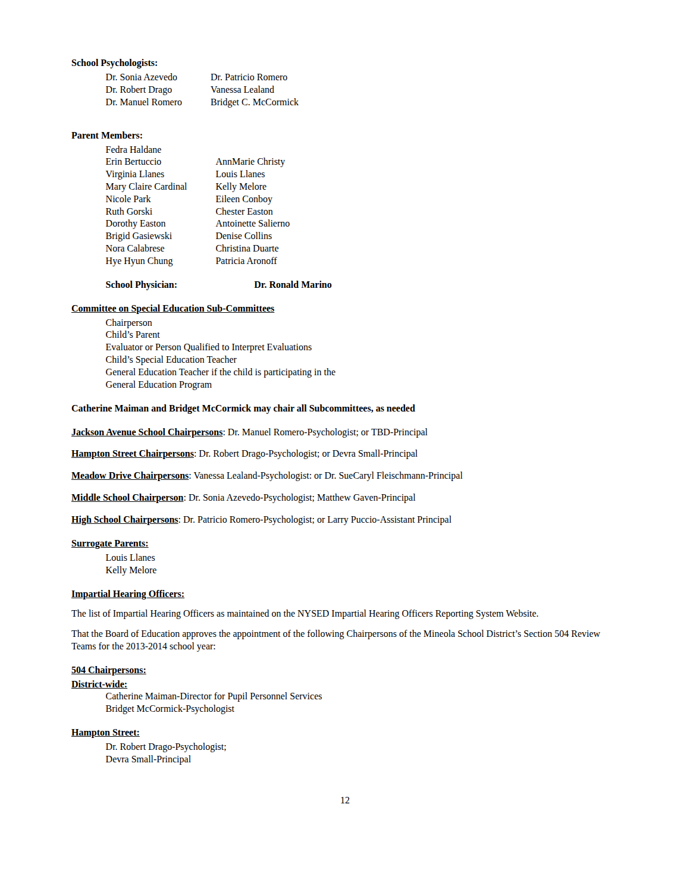School Psychologists:
| Dr. Sonia Azevedo | Dr. Patricio Romero |
| Dr. Robert Drago | Vanessa Lealand |
| Dr. Manuel Romero | Bridget C. McCormick |
Parent Members:
| Fedra Haldane | |
| Erin Bertuccio | AnnMarie Christy |
| Virginia Llanes | Louis Llanes |
| Mary Claire Cardinal | Kelly Melore |
| Nicole Park | Eileen Conboy |
| Ruth Gorski | Chester Easton |
| Dorothy Easton | Antoinette Salierno |
| Brigid Gasiewski | Denise Collins |
| Nora Calabrese | Christina Duarte |
| Hye Hyun Chung | Patricia Aronoff |
School Physician: Dr. Ronald Marino
Committee on Special Education Sub-Committees
Chairperson
Child’s Parent
Evaluator or Person Qualified to Interpret Evaluations
Child’s Special Education Teacher
General Education Teacher if the child is participating in the
General Education Program
Catherine Maiman and Bridget McCormick may chair all Subcommittees, as needed
Jackson Avenue School Chairpersons: Dr. Manuel Romero-Psychologist; or TBD-Principal
Hampton Street Chairpersons: Dr. Robert Drago-Psychologist; or Devra Small-Principal
Meadow Drive Chairpersons: Vanessa Lealand-Psychologist: or Dr. SueCaryl Fleischmann-Principal
Middle School Chairperson: Dr. Sonia Azevedo-Psychologist; Matthew Gaven-Principal
High School Chairpersons: Dr. Patricio Romero-Psychologist; or Larry Puccio-Assistant Principal
Surrogate Parents:
Louis Llanes
Kelly Melore
Impartial Hearing Officers:
The list of Impartial Hearing Officers as maintained on the NYSED Impartial Hearing Officers Reporting System Website.
That the Board of Education approves the appointment of the following Chairpersons of the Mineola School District’s Section 504 Review Teams for the 2013-2014 school year:
504 Chairpersons:
District-wide:
Catherine Maiman-Director for Pupil Personnel Services
Bridget McCormick-Psychologist
Hampton Street:
Dr. Robert Drago-Psychologist;
Devra Small-Principal
12